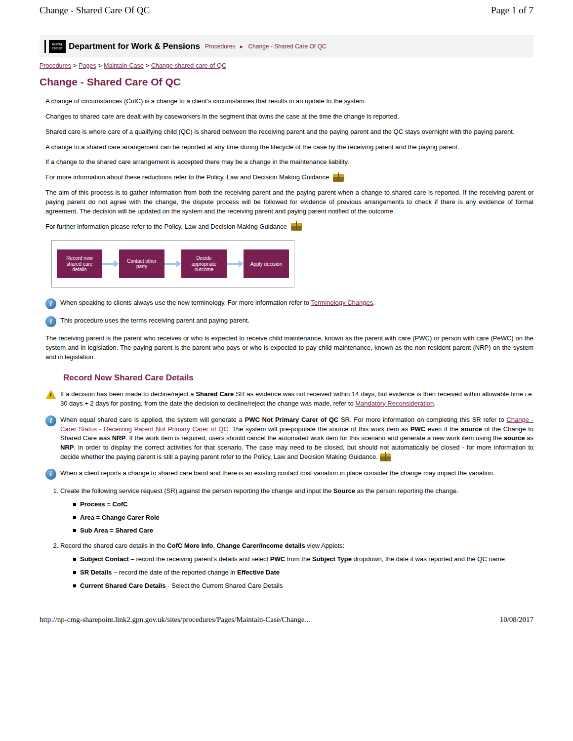Change - Shared Care Of QC
Page 1 of 7
ROYAL
CREST
Department for Work & Pensions
Procedures
▸
Change - Shared Care Of QC
Procedures>Pages>Maintain-Case>Change-shared-care-of-QC
Change - Shared Care Of QC
A change of circumstances (CofC) is a change to a client’s circumstances that results in an update to the system.
Changes to shared care are dealt with by caseworkers in the segment that owns the case at the time the change is reported.
Shared care is where care of a qualifying child (QC) is shared between the receiving parent and the paying parent and the QC stays overnight with the paying parent.
A change to a shared care arrangement can be reported at any time during the lifecycle of the case by the receiving parent and the paying parent.
If a change to the shared care arrangement is accepted there may be a change in the maintenance liability.
For more information about these reductions refer to the Policy, Law and Decision Making Guidance
The aim of this process is to gather information from both the receiving parent and the paying parent when a change to shared care is reported. If the receiving parent or paying parent do not agree with the change, the dispute process will be followed for evidence of previous arrangements to check if there is any evidence of formal agreement. The decision will be updated on the system and the receiving parent and paying parent notified of the outcome.
For further information please refer to the Policy, Law and Decision Making Guidance
Record new
shared care
details
Contact other
party
Decide
appropriate
outcome
Apply decision
i
When speaking to clients always use the new terminology. For more information refer to Terminology Changes.
i
This procedure uses the terms receiving parent and paying parent.
The receiving parent is the parent who receives or who is expected to receive child maintenance, known as the parent with care (PWC) or person with care (PeWC) on the system and in legislation. The paying parent is the parent who pays or who is expected to pay child maintenance, known as the non resident parent (NRP) on the system and in legislation.
Record New Shared Care Details
If a decision has been made to decline/reject a Shared Care SR as evidence was not received within 14 days, but evidence is then received within allowable time i.e. 30 days + 2 days for posting, from the date the decision to decline/reject the change was made, refer to Mandatory Reconsideration.
i
When equal shared care is applied, the system will generate a PWC Not Primary Carer of QC SR. For more information on completing this SR refer to Change - Carer Status - Receiving Parent Not Primary Carer of QC. The system will pre-populate the source of this work item as PWC even if the source of the Change to Shared Care was NRP. If the work item is required, users should cancel the automated work item for this scenario and generate a new work item using the source as NRP, in order to display the correct activities for that scenario. The case may need to be closed, but should not automatically be closed - for more information to decide whether the paying parent is still a paying parent refer to the Policy, Law and Decision Making Guidance.
i
When a client reports a change to shared care band and there is an existing contact cost variation in place consider the change may impact the variation.
Create the following service request (SR) against the person reporting the change and input the Source as the person reporting the change.
Process = CofC
Area = Change Carer Role
Sub Area = Shared Care
Record the shared care details in the CofC More Info, Change Carer/Income details view Applets:
Subject Contact – record the receiving parent's details and select PWC from the Subject Type dropdown, the date it was reported and the QC name
SR Details – record the date of the reported change in Effective Date
Current Shared Care Details - Select the Current Shared Care Details
http://np-cmg-sharepoint.link2.gpn.gov.uk/sites/procedures/Pages/Maintain-Case/Change...
10/08/2017